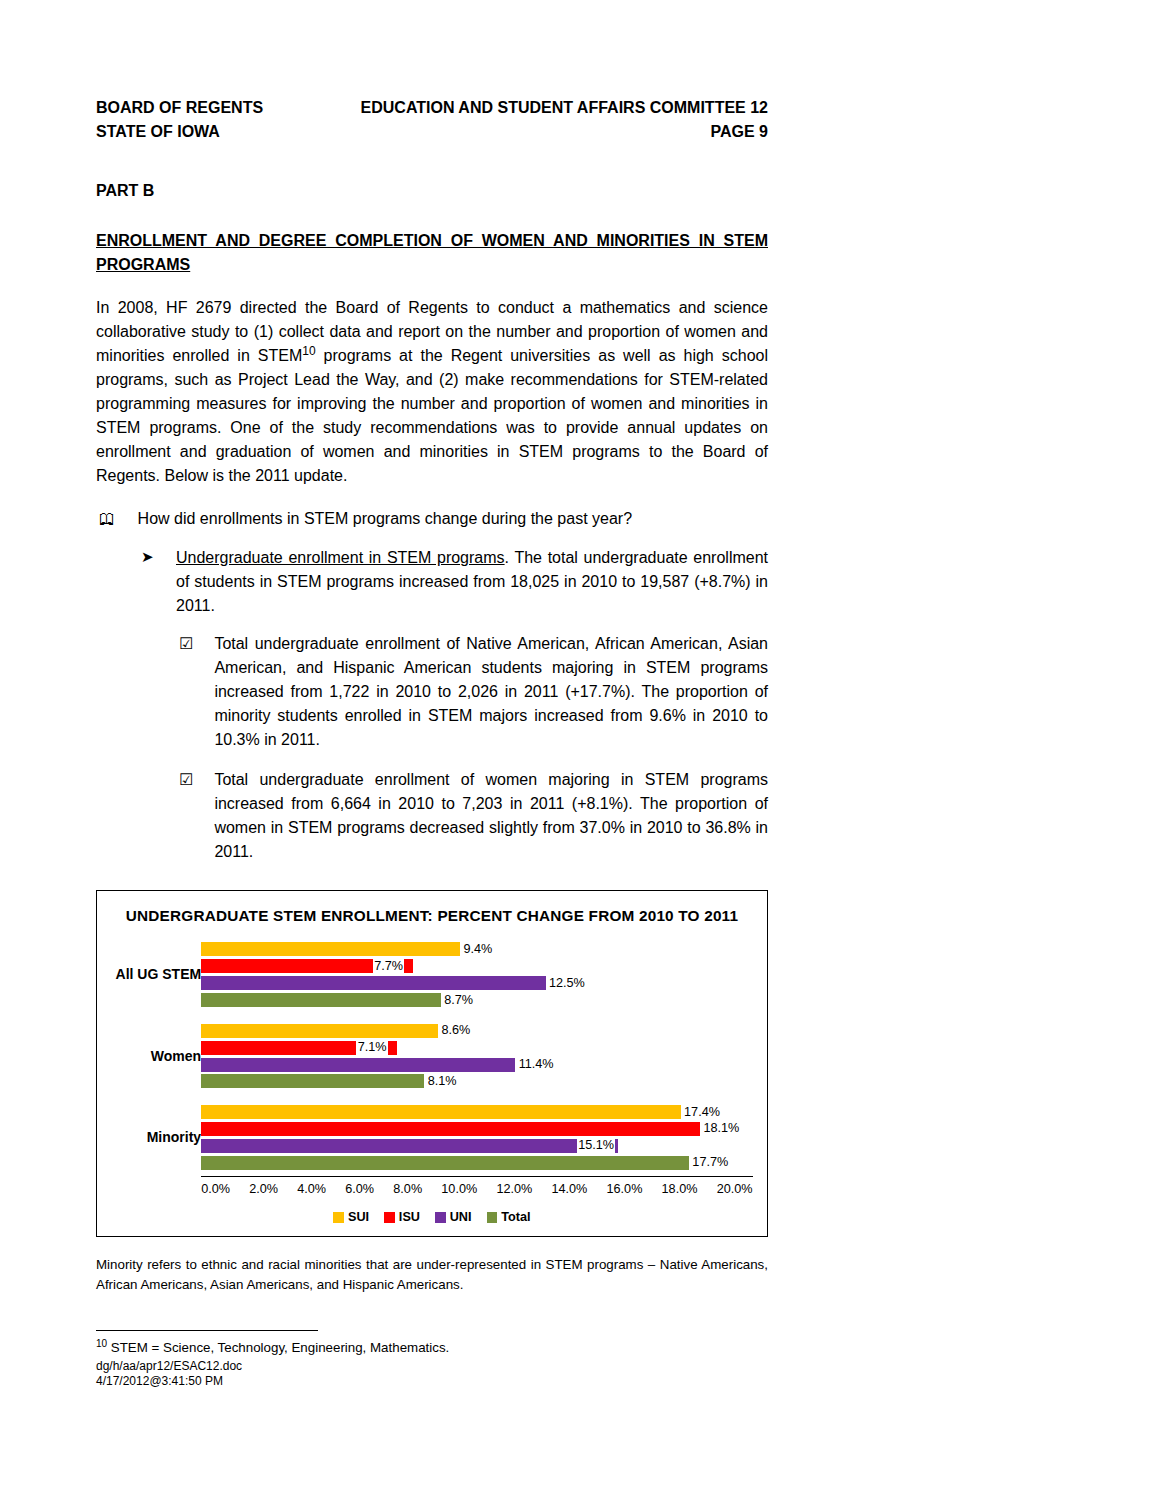BOARD OF REGENTS STATE OF IOWA
EDUCATION AND STUDENT AFFAIRS COMMITTEE 12 PAGE 9
PART B
ENROLLMENT AND DEGREE COMPLETION OF WOMEN AND MINORITIES IN STEM PROGRAMS
In 2008, HF 2679 directed the Board of Regents to conduct a mathematics and science collaborative study to (1) collect data and report on the number and proportion of women and minorities enrolled in STEM10 programs at the Regent universities as well as high school programs, such as Project Lead the Way, and (2) make recommendations for STEM-related programming measures for improving the number and proportion of women and minorities in STEM programs. One of the study recommendations was to provide annual updates on enrollment and graduation of women and minorities in STEM programs to the Board of Regents. Below is the 2011 update.
How did enrollments in STEM programs change during the past year?
Undergraduate enrollment in STEM programs. The total undergraduate enrollment of students in STEM programs increased from 18,025 in 2010 to 19,587 (+8.7%) in 2011.
Total undergraduate enrollment of Native American, African American, Asian American, and Hispanic American students majoring in STEM programs increased from 1,722 in 2010 to 2,026 in 2011 (+17.7%). The proportion of minority students enrolled in STEM majors increased from 9.6% in 2010 to 10.3% in 2011.
Total undergraduate enrollment of women majoring in STEM programs increased from 6,664 in 2010 to 7,203 in 2011 (+8.1%). The proportion of women in STEM programs decreased slightly from 37.0% in 2010 to 36.8% in 2011.
UNDERGRADUATE STEM ENROLLMENT: PERCENT CHANGE FROM 2010 TO 2011
| All UG STEM | 9.4% 7.7% 12.5% 8.7% |
| Women | 8.6% 7.1% 11.4% 8.1% |
| Minority | 17.4% 18.1% 15.1% 17.7% |
0.0% 2.0% 4.0% 6.0% 8.0% 10.0% 12.0% 14.0% 16.0% 18.0% 20.0%
SUI ISU UNI Total
Minority refers to ethnic and racial minorities that are under-represented in STEM programs – Native Americans, African Americans, Asian Americans, and Hispanic Americans.
10 STEM = Science, Technology, Engineering, Mathematics.
dg/h/aa/apr12/ESAC12.doc
4/17/2012@3:41:50 PM